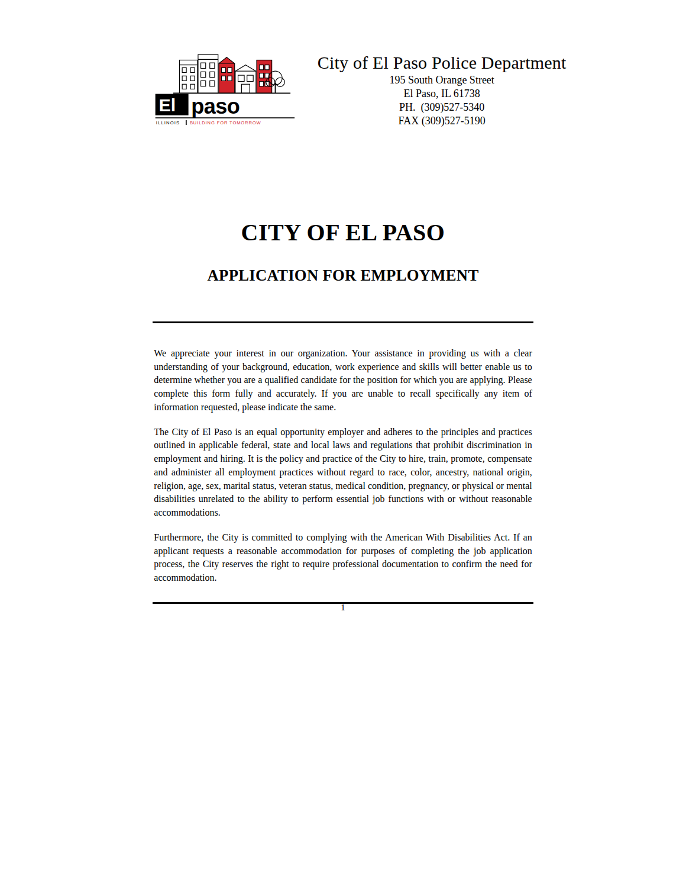El paso ILLINOIS BUILDING FOR TOMORROW
City of El Paso Police Department
195 South Orange Street
El Paso, IL 61738
PH. (309)527-5340
FAX (309)527-5190
CITY OF EL PASO
APPLICATION FOR EMPLOYMENT
We appreciate your interest in our organization. Your assistance in providing us with a clear understanding of your background, education, work experience and skills will better enable us to determine whether you are a qualified candidate for the position for which you are applying. Please complete this form fully and accurately. If you are unable to recall specifically any item of information requested, please indicate the same.
The City of El Paso is an equal opportunity employer and adheres to the principles and practices outlined in applicable federal, state and local laws and regulations that prohibit discrimination in employment and hiring. It is the policy and practice of the City to hire, train, promote, compensate and administer all employment practices without regard to race, color, ancestry, national origin, religion, age, sex, marital status, veteran status, medical condition, pregnancy, or physical or mental disabilities unrelated to the ability to perform essential job functions with or without reasonable accommodations.
Furthermore, the City is committed to complying with the American With Disabilities Act. If an applicant requests a reasonable accommodation for purposes of completing the job application process, the City reserves the right to require professional documentation to confirm the need for accommodation.
1